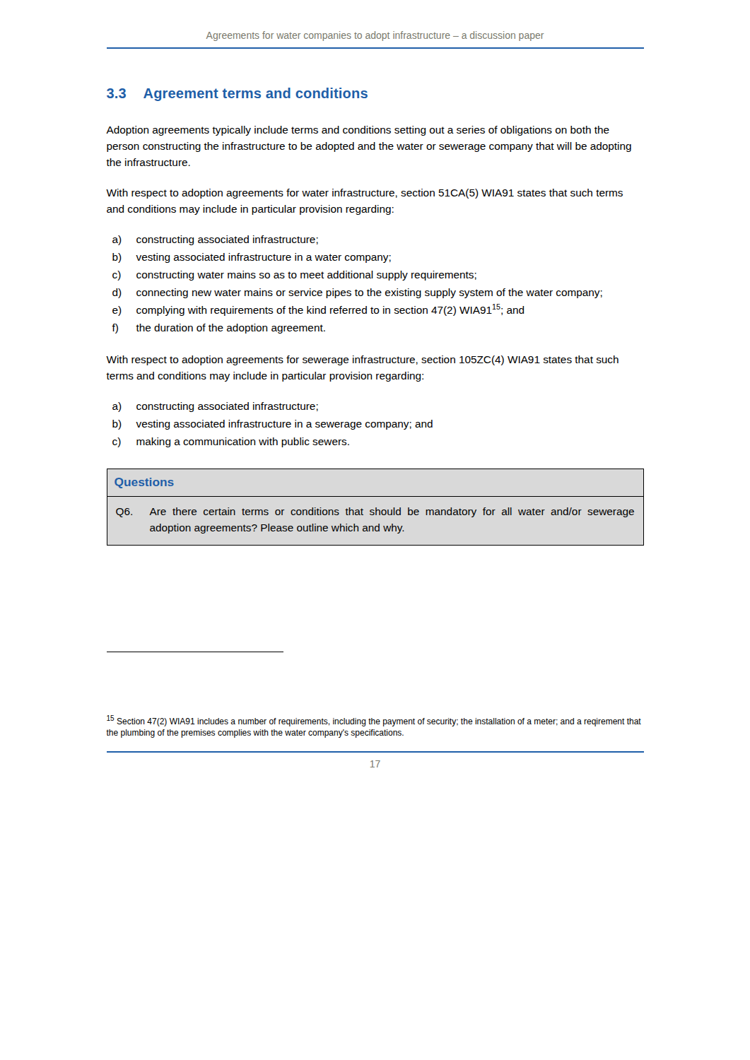Agreements for water companies to adopt infrastructure – a discussion paper
3.3 Agreement terms and conditions
Adoption agreements typically include terms and conditions setting out a series of obligations on both the person constructing the infrastructure to be adopted and the water or sewerage company that will be adopting the infrastructure.
With respect to adoption agreements for water infrastructure, section 51CA(5) WIA91 states that such terms and conditions may include in particular provision regarding:
a) constructing associated infrastructure;
b) vesting associated infrastructure in a water company;
c) constructing water mains so as to meet additional supply requirements;
d) connecting new water mains or service pipes to the existing supply system of the water company;
e) complying with requirements of the kind referred to in section 47(2) WIA9115; and
f) the duration of the adoption agreement.
With respect to adoption agreements for sewerage infrastructure, section 105ZC(4) WIA91 states that such terms and conditions may include in particular provision regarding:
a) constructing associated infrastructure;
b) vesting associated infrastructure in a sewerage company; and
c) making a communication with public sewers.
Questions
| Q6. | Are there certain terms or conditions that should be mandatory for all water and/or sewerage adoption agreements? Please outline which and why. |
15 Section 47(2) WIA91 includes a number of requirements, including the payment of security; the installation of a meter; and a reqirement that the plumbing of the premises complies with the water company's specifications.
17